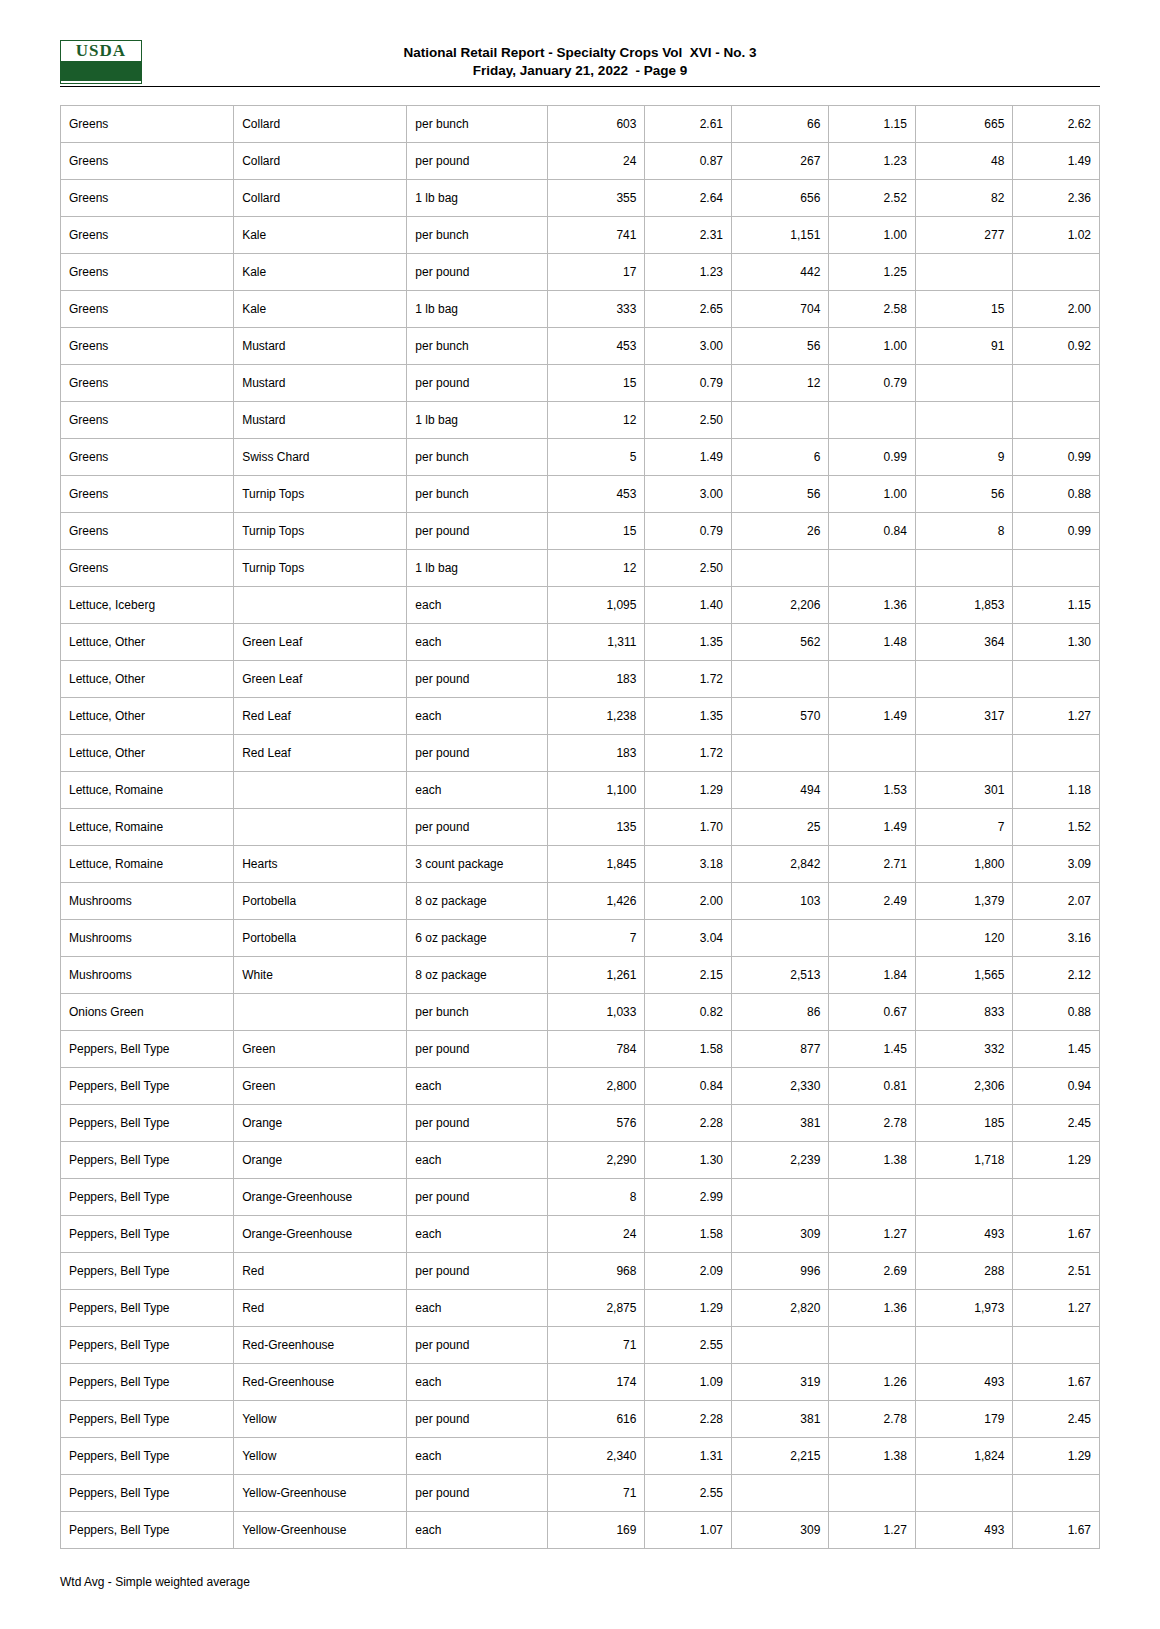USDA
National Retail Report - Specialty Crops Vol XVI - No. 3
Friday, January 21, 2022 - Page 9
| Greens | Collard | per bunch | 603 | 2.61 | 66 | 1.15 | 665 | 2.62 |
| Greens | Collard | per pound | 24 | 0.87 | 267 | 1.23 | 48 | 1.49 |
| Greens | Collard | 1 lb bag | 355 | 2.64 | 656 | 2.52 | 82 | 2.36 |
| Greens | Kale | per bunch | 741 | 2.31 | 1,151 | 1.00 | 277 | 1.02 |
| Greens | Kale | per pound | 17 | 1.23 | 442 | 1.25 | | |
| Greens | Kale | 1 lb bag | 333 | 2.65 | 704 | 2.58 | 15 | 2.00 |
| Greens | Mustard | per bunch | 453 | 3.00 | 56 | 1.00 | 91 | 0.92 |
| Greens | Mustard | per pound | 15 | 0.79 | 12 | 0.79 | | |
| Greens | Mustard | 1 lb bag | 12 | 2.50 | | | | |
| Greens | Swiss Chard | per bunch | 5 | 1.49 | 6 | 0.99 | 9 | 0.99 |
| Greens | Turnip Tops | per bunch | 453 | 3.00 | 56 | 1.00 | 56 | 0.88 |
| Greens | Turnip Tops | per pound | 15 | 0.79 | 26 | 0.84 | 8 | 0.99 |
| Greens | Turnip Tops | 1 lb bag | 12 | 2.50 | | | | |
| Lettuce, Iceberg | | each | 1,095 | 1.40 | 2,206 | 1.36 | 1,853 | 1.15 |
| Lettuce, Other | Green Leaf | each | 1,311 | 1.35 | 562 | 1.48 | 364 | 1.30 |
| Lettuce, Other | Green Leaf | per pound | 183 | 1.72 | | | | |
| Lettuce, Other | Red Leaf | each | 1,238 | 1.35 | 570 | 1.49 | 317 | 1.27 |
| Lettuce, Other | Red Leaf | per pound | 183 | 1.72 | | | | |
| Lettuce, Romaine | | each | 1,100 | 1.29 | 494 | 1.53 | 301 | 1.18 |
| Lettuce, Romaine | | per pound | 135 | 1.70 | 25 | 1.49 | 7 | 1.52 |
| Lettuce, Romaine | Hearts | 3 count package | 1,845 | 3.18 | 2,842 | 2.71 | 1,800 | 3.09 |
| Mushrooms | Portobella | 8 oz package | 1,426 | 2.00 | 103 | 2.49 | 1,379 | 2.07 |
| Mushrooms | Portobella | 6 oz package | 7 | 3.04 | | | 120 | 3.16 |
| Mushrooms | White | 8 oz package | 1,261 | 2.15 | 2,513 | 1.84 | 1,565 | 2.12 |
| Onions Green | | per bunch | 1,033 | 0.82 | 86 | 0.67 | 833 | 0.88 |
| Peppers, Bell Type | Green | per pound | 784 | 1.58 | 877 | 1.45 | 332 | 1.45 |
| Peppers, Bell Type | Green | each | 2,800 | 0.84 | 2,330 | 0.81 | 2,306 | 0.94 |
| Peppers, Bell Type | Orange | per pound | 576 | 2.28 | 381 | 2.78 | 185 | 2.45 |
| Peppers, Bell Type | Orange | each | 2,290 | 1.30 | 2,239 | 1.38 | 1,718 | 1.29 |
| Peppers, Bell Type | Orange-Greenhouse | per pound | 8 | 2.99 | | | | |
| Peppers, Bell Type | Orange-Greenhouse | each | 24 | 1.58 | 309 | 1.27 | 493 | 1.67 |
| Peppers, Bell Type | Red | per pound | 968 | 2.09 | 996 | 2.69 | 288 | 2.51 |
| Peppers, Bell Type | Red | each | 2,875 | 1.29 | 2,820 | 1.36 | 1,973 | 1.27 |
| Peppers, Bell Type | Red-Greenhouse | per pound | 71 | 2.55 | | | | |
| Peppers, Bell Type | Red-Greenhouse | each | 174 | 1.09 | 319 | 1.26 | 493 | 1.67 |
| Peppers, Bell Type | Yellow | per pound | 616 | 2.28 | 381 | 2.78 | 179 | 2.45 |
| Peppers, Bell Type | Yellow | each | 2,340 | 1.31 | 2,215 | 1.38 | 1,824 | 1.29 |
| Peppers, Bell Type | Yellow-Greenhouse | per pound | 71 | 2.55 | | | | |
| Peppers, Bell Type | Yellow-Greenhouse | each | 169 | 1.07 | 309 | 1.27 | 493 | 1.67 |
Wtd Avg - Simple weighted average